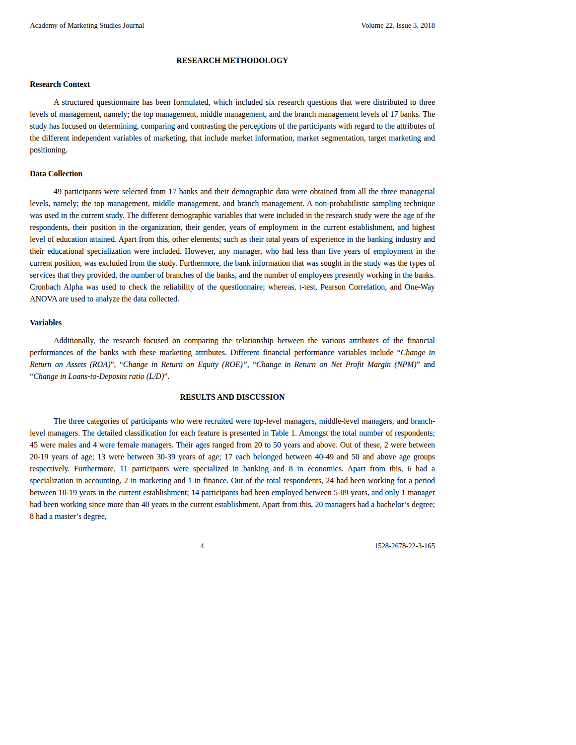Academy of Marketing Studies Journal Volume 22, Issue 3, 2018
Research Methodology
Research Context
A structured questionnaire has been formulated, which included six research questions that were distributed to three levels of management, namely; the top management, middle management, and the branch management levels of 17 banks. The study has focused on determining, comparing and contrasting the perceptions of the participants with regard to the attributes of the different independent variables of marketing, that include market information, market segmentation, target marketing and positioning.
Data Collection
49 participants were selected from 17 banks and their demographic data were obtained from all the three managerial levels, namely; the top management, middle management, and branch management. A non-probabilistic sampling technique was used in the current study. The different demographic variables that were included in the research study were the age of the respondents, their position in the organization, their gender, years of employment in the current establishment, and highest level of education attained. Apart from this, other elements; such as their total years of experience in the banking industry and their educational specialization were included. However, any manager, who had less than five years of employment in the current position, was excluded from the study. Furthermore, the bank information that was sought in the study was the types of services that they provided, the number of branches of the banks, and the number of employees presently working in the banks. Cronbach Alpha was used to check the reliability of the questionnaire; whereas, t-test, Pearson Correlation, and One-Way ANOVA are used to analyze the data collected.
Variables
Additionally, the research focused on comparing the relationship between the various attributes of the financial performances of the banks with these marketing attributes. Different financial performance variables include “Change in Return on Assets (ROA)”, “Change in Return on Equity (ROE)”, “Change in Return on Net Profit Margin (NPM)” and “Change in Loans-to-Deposits ratio (L/D)”.
Results and Discussion
The three categories of participants who were recruited were top-level managers, middle-level managers, and branch-level managers. The detailed classification for each feature is presented in Table 1. Amongst the total number of respondents; 45 were males and 4 were female managers. Their ages ranged from 20 to 50 years and above. Out of these, 2 were between 20-19 years of age; 13 were between 30-39 years of age; 17 each belonged between 40-49 and 50 and above age groups respectively. Furthermore, 11 participants were specialized in banking and 8 in economics. Apart from this, 6 had a specialization in accounting, 2 in marketing and 1 in finance. Out of the total respondents, 24 had been working for a period between 10-19 years in the current establishment; 14 participants had been employed between 5-09 years, and only 1 manager had been working since more than 40 years in the current establishment. Apart from this, 20 managers had a bachelor’s degree; 8 had a master’s degree,
4 1528-2678-22-3-165